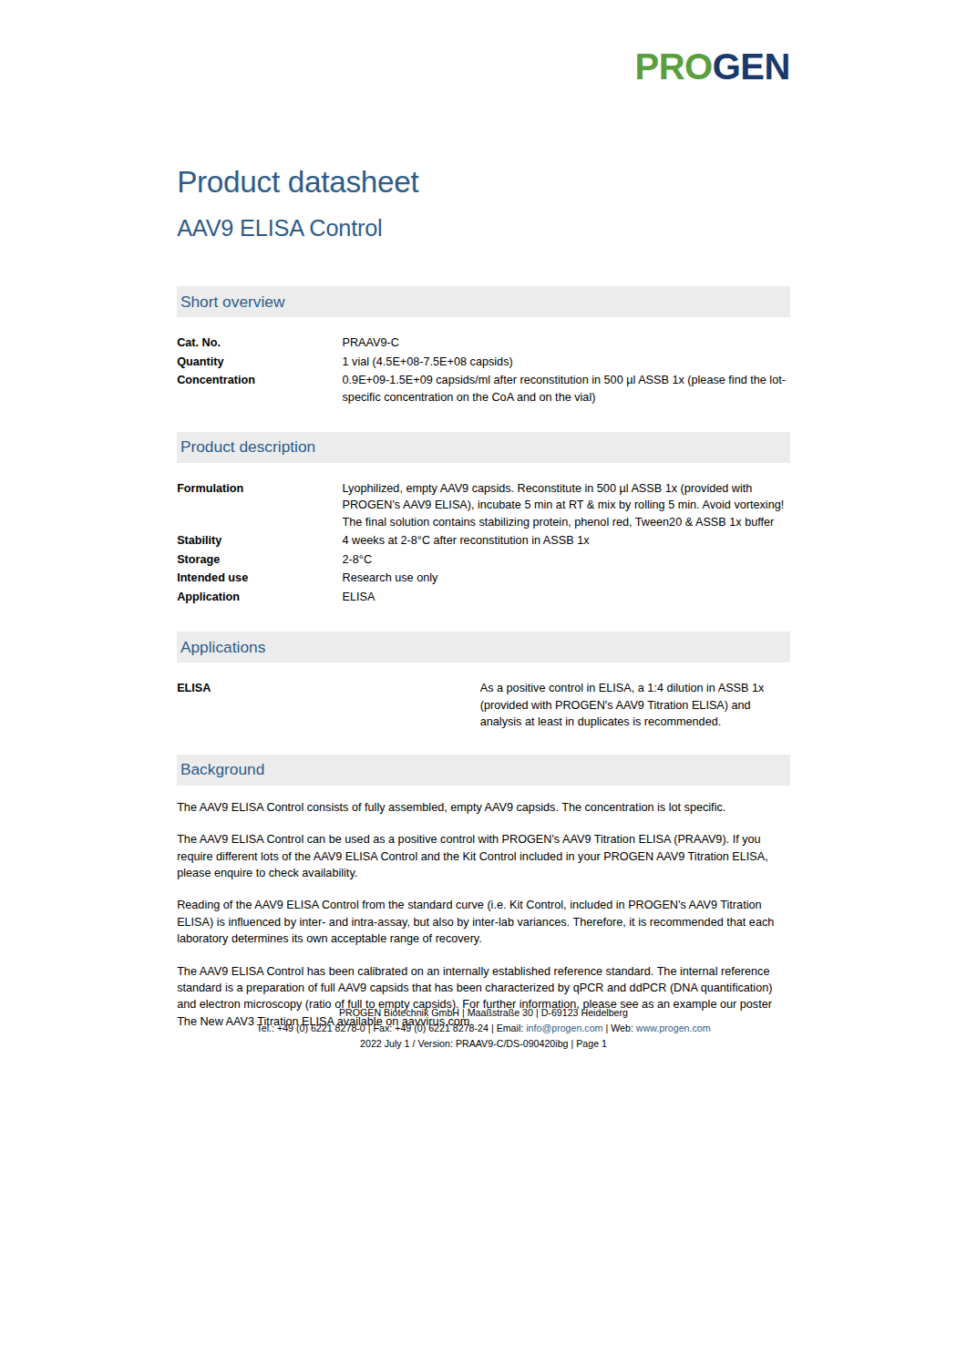PR OGEN
Product datasheet
AAV9 ELISA Control
Short overview
| Cat. No. | PRAAV9-C |
| Quantity | 1 vial (4.5E+08-7.5E+08 capsids) |
| Concentration | 0.9E+09-1.5E+09 capsids/ml after reconstitution in 500 µl ASSB 1x (please find the lot-specific concentration on the CoA and on the vial) |
Product description
| Formulation | Lyophilized, empty AAV9 capsids. Reconstitute in 500 µl ASSB 1x (provided with PROGEN's AAV9 ELISA), incubate 5 min at RT & mix by rolling 5 min. Avoid vortexing! The final solution contains stabilizing protein, phenol red, Tween20 & ASSB 1x buffer |
| Stability | 4 weeks at 2-8°C after reconstitution in ASSB 1x |
| Storage | 2-8°C |
| Intended use | Research use only |
| Application | ELISA |
Applications
| ELISA | As a positive control in ELISA, a 1:4 dilution in ASSB 1x (provided with PROGEN's AAV9 Titration ELISA) and analysis at least in duplicates is recommended. |
Background
The AAV9 ELISA Control consists of fully assembled, empty AAV9 capsids. The concentration is lot specific.
The AAV9 ELISA Control can be used as a positive control with PROGEN's AAV9 Titration ELISA (PRAAV9). If you require different lots of the AAV9 ELISA Control and the Kit Control included in your PROGEN AAV9 Titration ELISA, please enquire to check availability.
Reading of the AAV9 ELISA Control from the standard curve (i.e. Kit Control, included in PROGEN's AAV9 Titration ELISA) is influenced by inter- and intra-assay, but also by inter-lab variances. Therefore, it is recommended that each laboratory determines its own acceptable range of recovery.
The AAV9 ELISA Control has been calibrated on an internally established reference standard. The internal reference standard is a preparation of full AAV9 capsids that has been characterized by qPCR and ddPCR (DNA quantification) and electron microscopy (ratio of full to empty capsids). For further information, please see as an example our poster The New AAV3 Titration ELISA available on aavvirus.com.
PROGEN Biotechnik GmbH | Maaßstraße 30 | D-69123 Heidelberg
Tel.: +49 (0) 6221 8278-0 | Fax: +49 (0) 6221 8278-24 | Email: info@progen.com | Web: www.progen.com
2022 July 1 / Version: PRAAV9-C/DS-090420ibg | Page 1